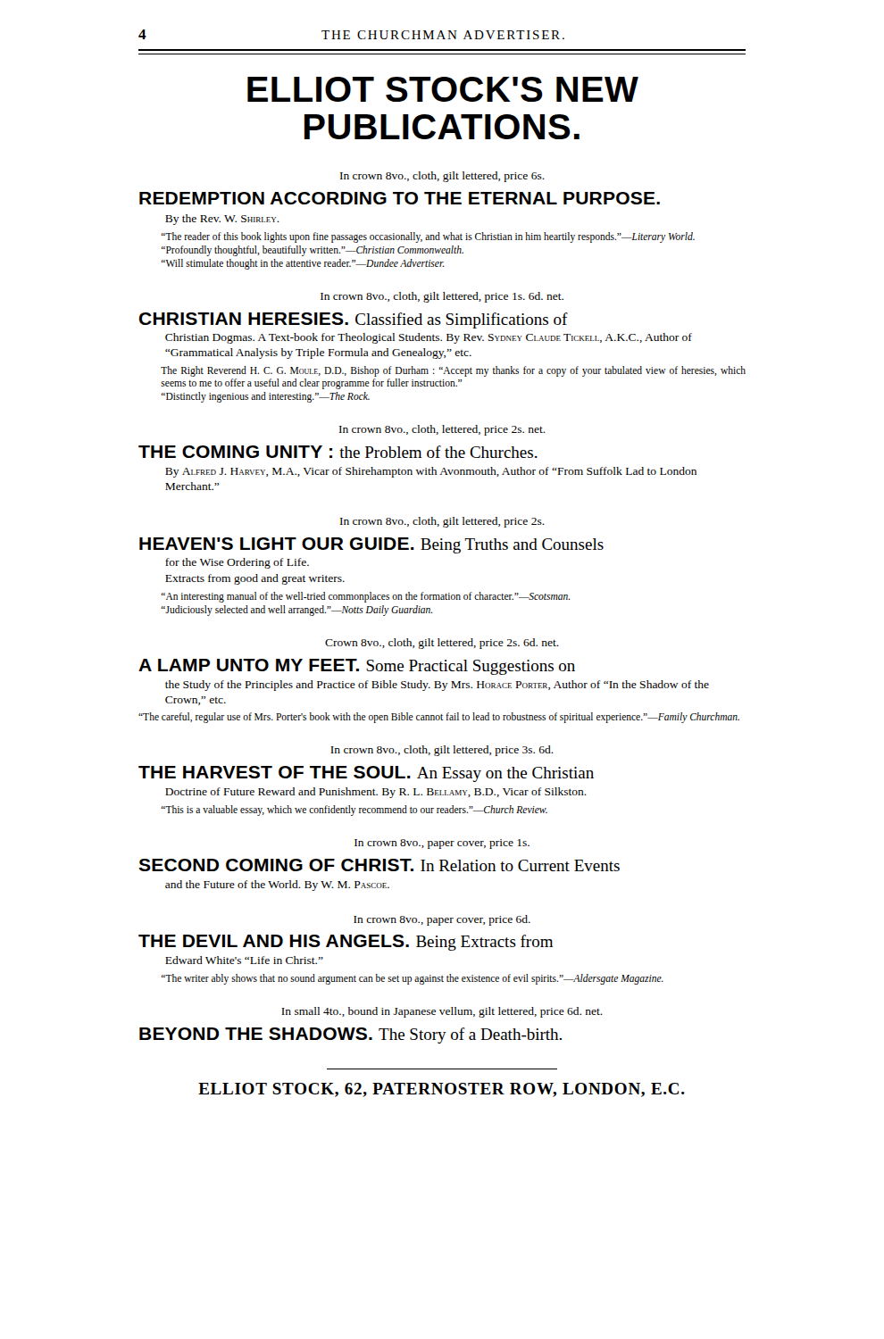4
THE CHURCHMAN ADVERTISER.
ELLIOT STOCK'S NEW PUBLICATIONS.
In crown 8vo., cloth, gilt lettered, price 6s.
REDEMPTION ACCORDING TO THE ETERNAL PURPOSE.
By the Rev. W. Shirley.
“The reader of this book lights upon fine passages occasionally, and what is Christian in him heartily responds.”—Literary World.
“Profoundly thoughtful, beautifully written.”—Christian Commonwealth.
“Will stimulate thought in the attentive reader.”—Dundee Advertiser.
In crown 8vo., cloth, gilt lettered, price 1s. 6d. net.
CHRISTIAN HERESIES. Classified as Simplifications of
Christian Dogmas. A Text-book for Theological Students. By Rev. Sydney Claude Tickell, A.K.C., Author of “Grammatical Analysis by Triple Formula and Genealogy,” etc.
The Right Reverend H. C. G. Moule, D.D., Bishop of Durham : “Accept my thanks for a copy of your tabulated view of heresies, which seems to me to offer a useful and clear programme for fuller instruction.”
“Distinctly ingenious and interesting.”—The Rock.
In crown 8vo., cloth, lettered, price 2s. net.
THE COMING UNITY : the Problem of the Churches.
By Alfred J. Harvey, M.A., Vicar of Shirehampton with Avonmouth, Author of “From Suffolk Lad to London Merchant.”
In crown 8vo., cloth, gilt lettered, price 2s.
HEAVEN'S LIGHT OUR GUIDE. Being Truths and Counsels
for the Wise Ordering of Life.
Extracts from good and great writers.
“An interesting manual of the well-tried commonplaces on the formation of character.”—Scotsman.
“Judiciously selected and well arranged.”—Notts Daily Guardian.
Crown 8vo., cloth, gilt lettered, price 2s. 6d. net.
A LAMP UNTO MY FEET. Some Practical Suggestions on
the Study of the Principles and Practice of Bible Study. By Mrs. Horace Porter, Author of “In the Shadow of the Crown,” etc.
“The careful, regular use of Mrs. Porter's book with the open Bible cannot fail to lead to robustness of spiritual experience.”—Family Churchman.
In crown 8vo., cloth, gilt lettered, price 3s. 6d.
THE HARVEST OF THE SOUL. An Essay on the Christian
Doctrine of Future Reward and Punishment. By R. L. Bellamy, B.D., Vicar of Silkston.
“This is a valuable essay, which we confidently recommend to our readers.”—Church Review.
In crown 8vo., paper cover, price 1s.
SECOND COMING OF CHRIST. In Relation to Current Events
and the Future of the World. By W. M. Pascoe.
In crown 8vo., paper cover, price 6d.
THE DEVIL AND HIS ANGELS. Being Extracts from
Edward White's “Life in Christ.”
“The writer ably shows that no sound argument can be set up against the existence of evil spirits.”—Aldersgate Magazine.
In small 4to., bound in Japanese vellum, gilt lettered, price 6d. net.
BEYOND THE SHADOWS. The Story of a Death-birth.
ELLIOT STOCK, 62, PATERNOSTER ROW, LONDON, E.C.